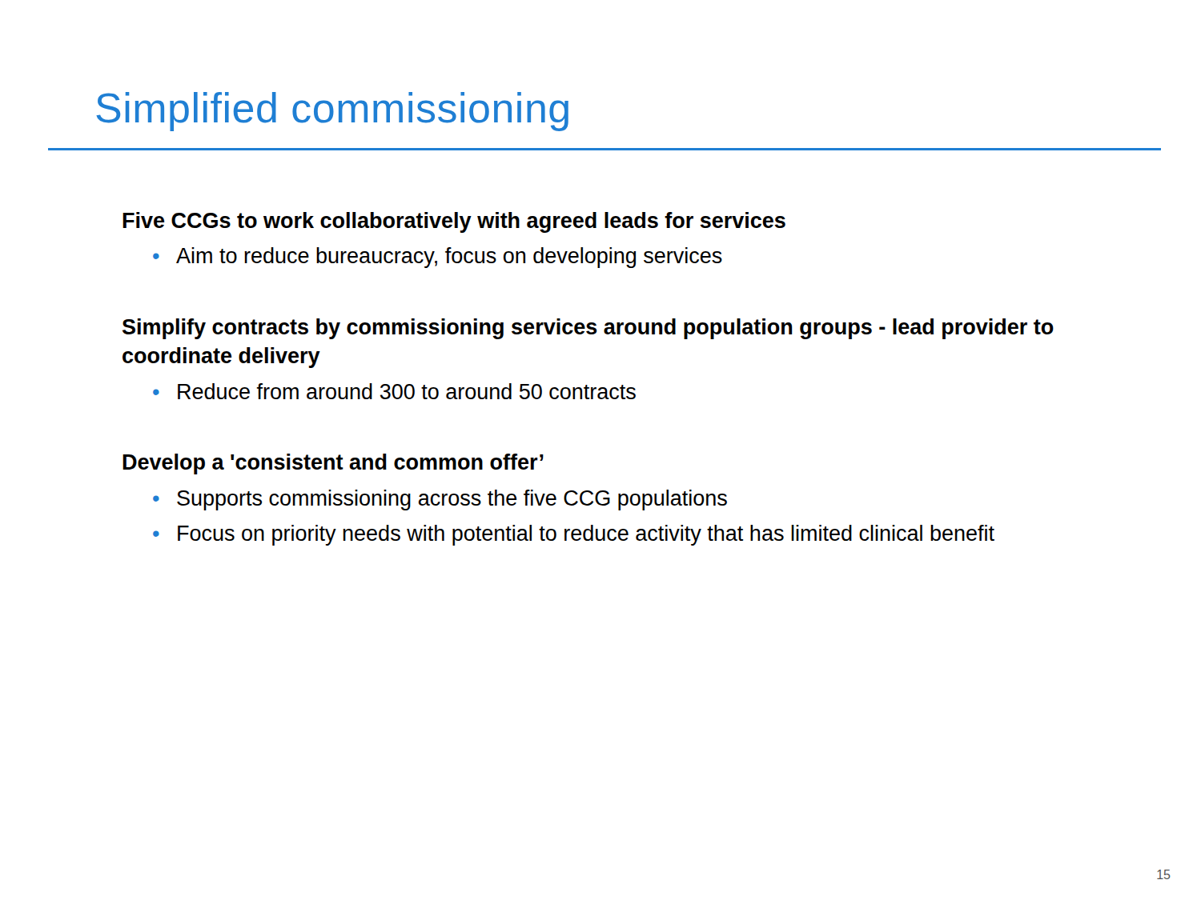Simplified commissioning
Five CCGs to work collaboratively with agreed leads for services
Aim to reduce bureaucracy, focus on developing services
Simplify contracts by commissioning services around population groups - lead provider to coordinate delivery
Reduce from around 300 to around 50 contracts
Develop a 'consistent and common offer’
Supports commissioning across the five CCG populations
Focus on priority needs with potential to reduce activity that has limited clinical benefit
15